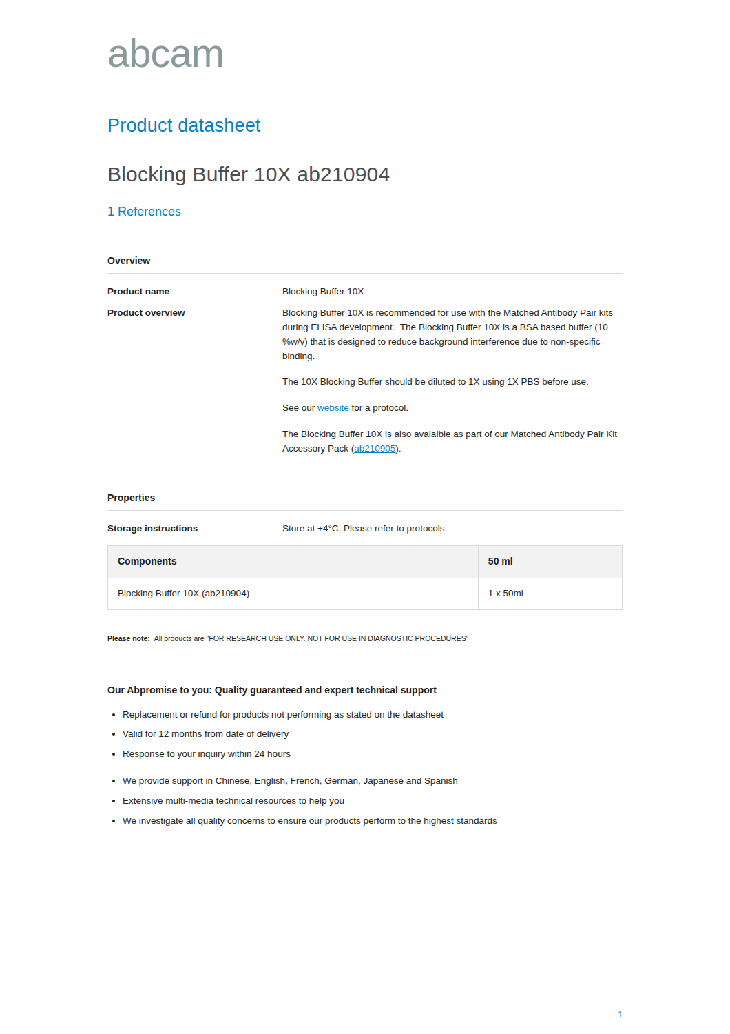abcam
Product datasheet
Blocking Buffer 10X ab210904
1 References
Overview
Product name
Blocking Buffer 10X
Product overview
Blocking Buffer 10X is recommended for use with the Matched Antibody Pair kits during ELISA development. The Blocking Buffer 10X is a BSA based buffer (10 %w/v) that is designed to reduce background interference due to non-specific binding.
The 10X Blocking Buffer should be diluted to 1X using 1X PBS before use.
See our website for a protocol.
The Blocking Buffer 10X is also avaialble as part of our Matched Antibody Pair Kit Accessory Pack (ab210905).
Properties
Storage instructions
Store at +4°C. Please refer to protocols.
| Components | 50 ml |
| --- | --- |
| Blocking Buffer 10X (ab210904) | 1 x 50ml |
Please note: All products are "FOR RESEARCH USE ONLY. NOT FOR USE IN DIAGNOSTIC PROCEDURES"
Our Abpromise to you: Quality guaranteed and expert technical support
Replacement or refund for products not performing as stated on the datasheet
Valid for 12 months from date of delivery
Response to your inquiry within 24 hours
We provide support in Chinese, English, French, German, Japanese and Spanish
Extensive multi-media technical resources to help you
We investigate all quality concerns to ensure our products perform to the highest standards
1